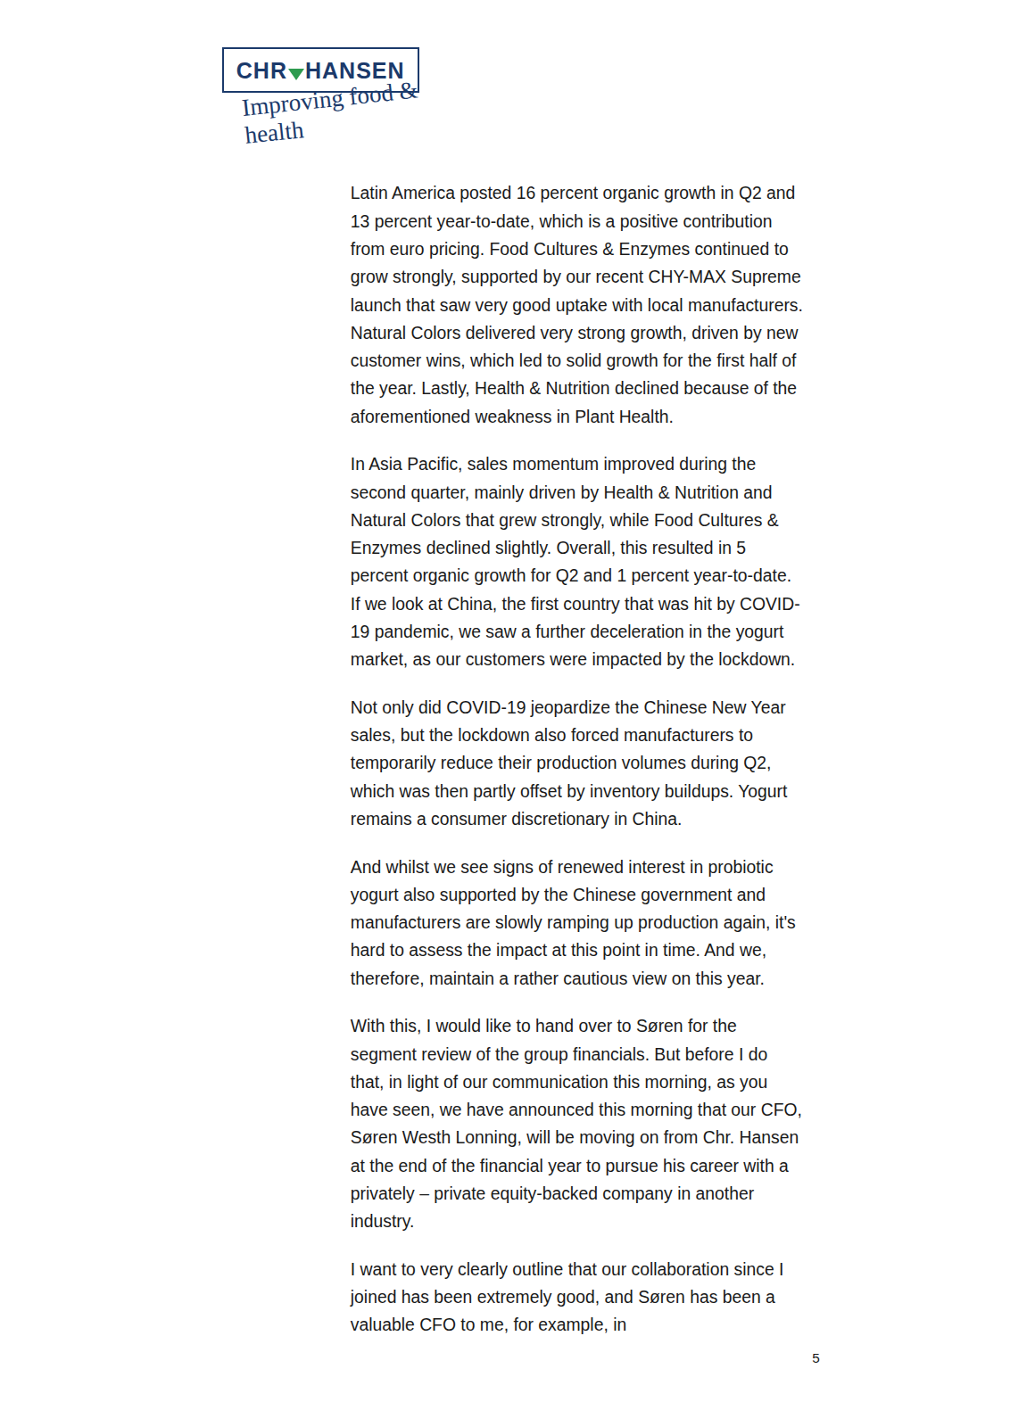CHR HANSEN
Improving food & health
Latin America posted 16 percent organic growth in Q2 and 13 percent year-to-date, which is a positive contribution from euro pricing. Food Cultures & Enzymes continued to grow strongly, supported by our recent CHY-MAX Supreme launch that saw very good uptake with local manufacturers. Natural Colors delivered very strong growth, driven by new customer wins, which led to solid growth for the first half of the year. Lastly, Health & Nutrition declined because of the aforementioned weakness in Plant Health.
In Asia Pacific, sales momentum improved during the second quarter, mainly driven by Health & Nutrition and Natural Colors that grew strongly, while Food Cultures & Enzymes declined slightly. Overall, this resulted in 5 percent organic growth for Q2 and 1 percent year-to-date. If we look at China, the first country that was hit by COVID-19 pandemic, we saw a further deceleration in the yogurt market, as our customers were impacted by the lockdown.
Not only did COVID-19 jeopardize the Chinese New Year sales, but the lockdown also forced manufacturers to temporarily reduce their production volumes during Q2, which was then partly offset by inventory buildups. Yogurt remains a consumer discretionary in China.
And whilst we see signs of renewed interest in probiotic yogurt also supported by the Chinese government and manufacturers are slowly ramping up production again, it's hard to assess the impact at this point in time. And we, therefore, maintain a rather cautious view on this year.
With this, I would like to hand over to Søren for the segment review of the group financials. But before I do that, in light of our communication this morning, as you have seen, we have announced this morning that our CFO, Søren Westh Lonning, will be moving on from Chr. Hansen at the end of the financial year to pursue his career with a privately – private equity-backed company in another industry.
I want to very clearly outline that our collaboration since I joined has been extremely good, and Søren has been a valuable CFO to me, for example, in
5